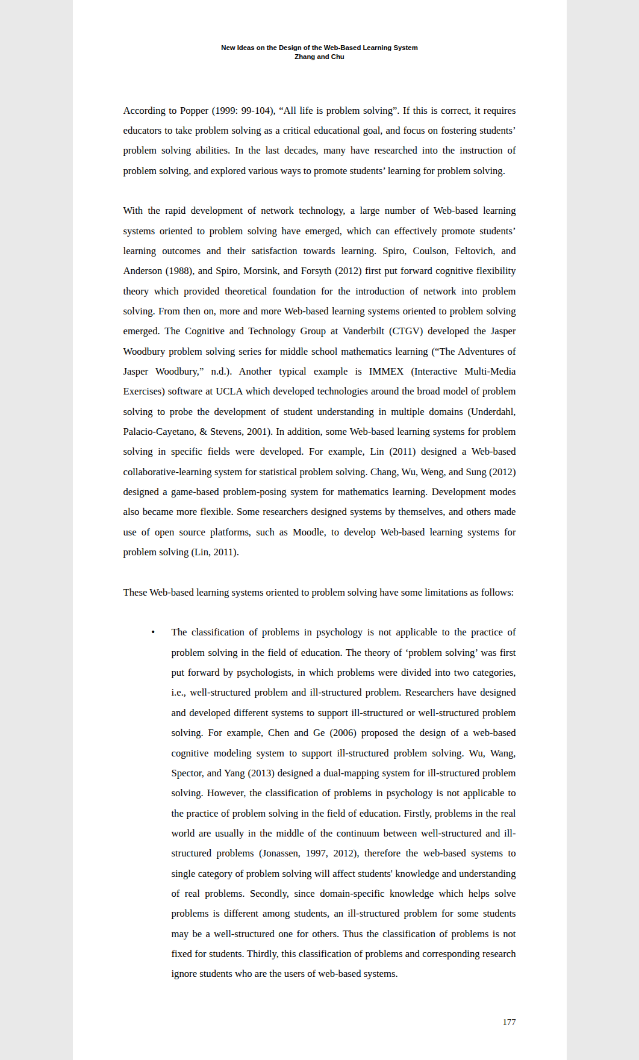New Ideas on the Design of the Web-Based Learning System Zhang and Chu
According to Popper (1999: 99-104), “All life is problem solving”. If this is correct, it requires educators to take problem solving as a critical educational goal, and focus on fostering students’ problem solving abilities. In the last decades, many have researched into the instruction of problem solving, and explored various ways to promote students’ learning for problem solving.
With the rapid development of network technology, a large number of Web-based learning systems oriented to problem solving have emerged, which can effectively promote students’ learning outcomes and their satisfaction towards learning. Spiro, Coulson, Feltovich, and Anderson (1988), and Spiro, Morsink, and Forsyth (2012) first put forward cognitive flexibility theory which provided theoretical foundation for the introduction of network into problem solving. From then on, more and more Web-based learning systems oriented to problem solving emerged. The Cognitive and Technology Group at Vanderbilt (CTGV) developed the Jasper Woodbury problem solving series for middle school mathematics learning (“The Adventures of Jasper Woodbury,” n.d.). Another typical example is IMMEX (Interactive Multi-Media Exercises) software at UCLA which developed technologies around the broad model of problem solving to probe the development of student understanding in multiple domains (Underdahl, Palacio-Cayetano, & Stevens, 2001). In addition, some Web-based learning systems for problem solving in specific fields were developed. For example, Lin (2011) designed a Web-based collaborative-learning system for statistical problem solving. Chang, Wu, Weng, and Sung (2012) designed a game-based problem-posing system for mathematics learning. Development modes also became more flexible. Some researchers designed systems by themselves, and others made use of open source platforms, such as Moodle, to develop Web-based learning systems for problem solving (Lin, 2011).
These Web-based learning systems oriented to problem solving have some limitations as follows:
The classification of problems in psychology is not applicable to the practice of problem solving in the field of education. The theory of ‘problem solving’ was first put forward by psychologists, in which problems were divided into two categories, i.e., well-structured problem and ill-structured problem. Researchers have designed and developed different systems to support ill-structured or well-structured problem solving. For example, Chen and Ge (2006) proposed the design of a web-based cognitive modeling system to support ill-structured problem solving. Wu, Wang, Spector, and Yang (2013) designed a dual-mapping system for ill-structured problem solving. However, the classification of problems in psychology is not applicable to the practice of problem solving in the field of education. Firstly, problems in the real world are usually in the middle of the continuum between well-structured and ill-structured problems (Jonassen, 1997, 2012), therefore the web-based systems to single category of problem solving will affect students' knowledge and understanding of real problems. Secondly, since domain-specific knowledge which helps solve problems is different among students, an ill-structured problem for some students may be a well-structured one for others. Thus the classification of problems is not fixed for students. Thirdly, this classification of problems and corresponding research ignore students who are the users of web-based systems.
177